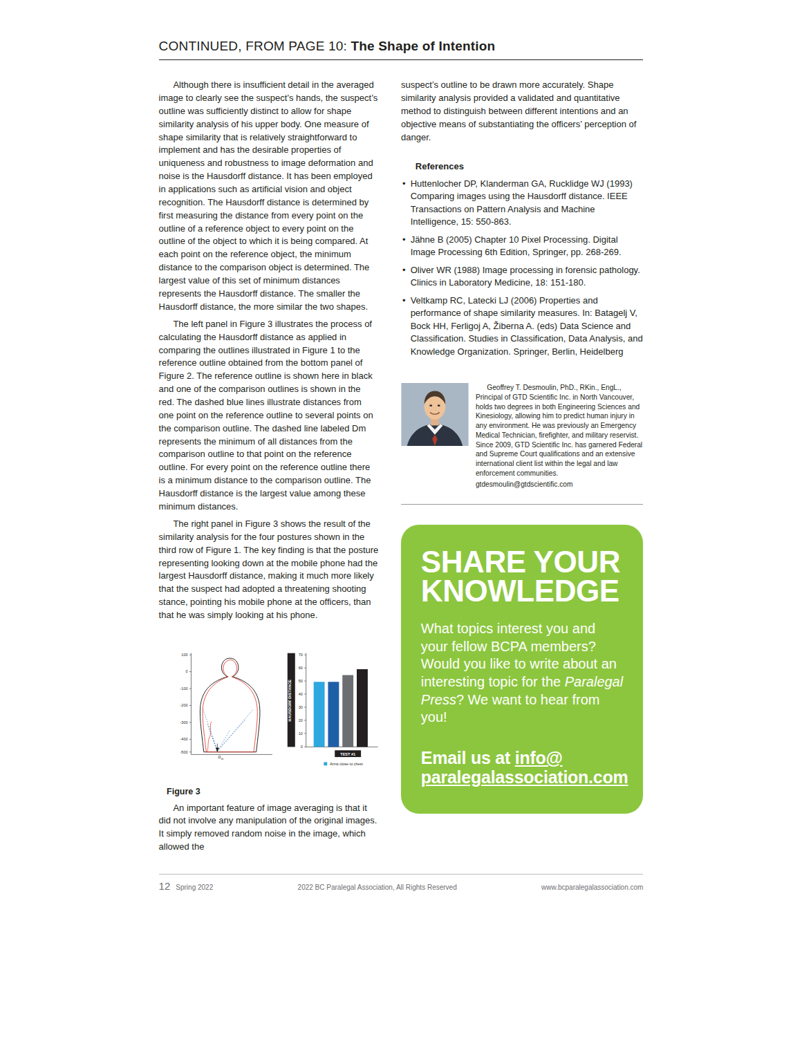CONTINUED, FROM PAGE 10: The Shape of Intention
Although there is insufficient detail in the averaged image to clearly see the suspect’s hands, the suspect’s outline was sufficiently distinct to allow for shape similarity analysis of his upper body. One measure of shape similarity that is relatively straightforward to implement and has the desirable properties of uniqueness and robustness to image deformation and noise is the Hausdorff distance. It has been employed in applications such as artificial vision and object recognition. The Hausdorff distance is determined by first measuring the distance from every point on the outline of a reference object to every point on the outline of the object to which it is being compared. At each point on the reference object, the minimum distance to the comparison object is determined. The largest value of this set of minimum distances represents the Hausdorff distance. The smaller the Hausdorff distance, the more similar the two shapes.
The left panel in Figure 3 illustrates the process of calculating the Hausdorff distance as applied in comparing the outlines illustrated in Figure 1 to the reference outline obtained from the bottom panel of Figure 2. The reference outline is shown here in black and one of the comparison outlines is shown in the red. The dashed blue lines illustrate distances from one point on the reference outline to several points on the comparison outline. The dashed line labeled Dm represents the minimum of all distances from the comparison outline to that point on the reference outline. For every point on the reference outline there is a minimum distance to the comparison outline. The Hausdorff distance is the largest value among these minimum distances.
The right panel in Figure 3 shows the result of the similarity analysis for the four postures shown in the third row of Figure 1. The key finding is that the posture representing looking down at the mobile phone had the largest Hausdorff distance, making it much more likely that the suspect had adopted a threatening shooting stance, pointing his mobile phone at the officers, than that he was simply looking at his phone.
100 0 -100 -200 -300 -400 -500 D m HAUSDORF DISTANCE 70 60 50 40 30 20 10 0 TEST #1 Arms close to chest
Figure 3
An important feature of image averaging is that it did not involve any manipulation of the original images. It simply removed random noise in the image, which allowed the
suspect’s outline to be drawn more accurately. Shape similarity analysis provided a validated and quantitative method to distinguish between different intentions and an objective means of substantiating the officers’ perception of danger.
References
Huttenlocher DP, Klanderman GA, Rucklidge WJ (1993) Comparing images using the Hausdorff distance. IEEE Transactions on Pattern Analysis and Machine Intelligence, 15: 550-863.
Jähne B (2005) Chapter 10 Pixel Processing. Digital Image Processing 6th Edition, Springer, pp. 268-269.
Oliver WR (1988) Image processing in forensic pathology. Clinics in Laboratory Medicine, 18: 151-180.
Veltkamp RC, Latecki LJ (2006) Properties and performance of shape similarity measures. In: Batagelj V, Bock HH, Ferligoj A, Žiberna A. (eds) Data Science and Classification. Studies in Classification, Data Analysis, and Knowledge Organization. Springer, Berlin, Heidelberg
Geoffrey T. Desmoulin, PhD., RKin., EngL., Principal of GTD Scientific Inc. in North Vancouver, holds two degrees in both Engineering Sciences and Kinesiology, allowing him to predict human injury in any environment. He was previously an Emergency Medical Technician, firefighter, and military reservist. Since 2009, GTD Scientific Inc. has garnered Federal and Supreme Court qualifications and an extensive international client list within the legal and law enforcement communities. gtdesmoulin@gtdscientific.com
Share your knowledge
What topics interest you and your fellow BCPA members? Would you like to write about an interesting topic for the Paralegal Press? We want to hear from you!
Email us at info@
paralegalassociation.com
12 Spring 2022 2022 BC Paralegal Association, All Rights Reserved www.bcparalegalassociation.com